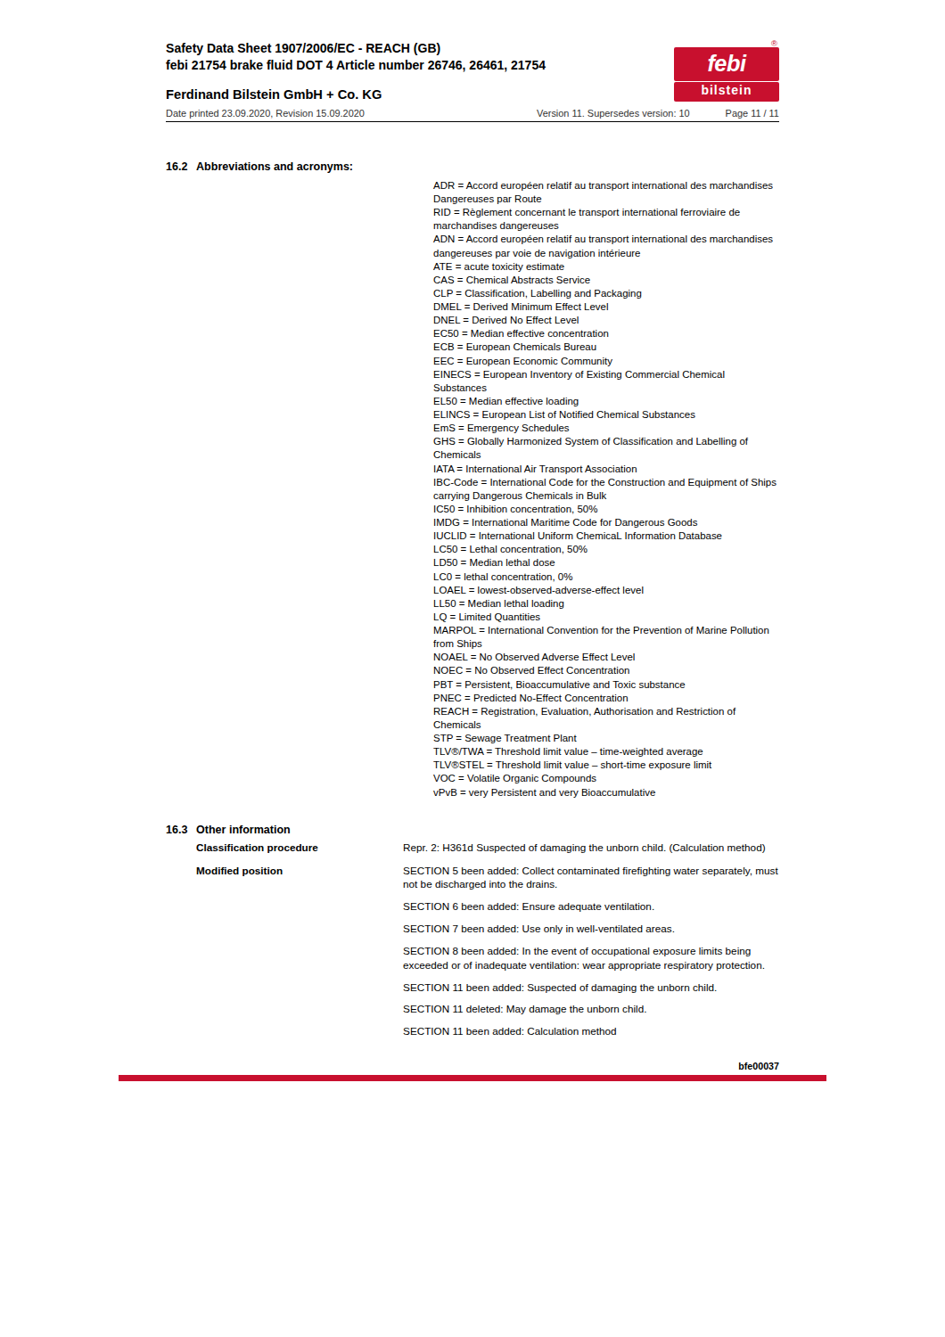®
febi
bilstein
Safety Data Sheet 1907/2006/EC - REACH (GB)
febi 21754 brake fluid DOT 4 Article number 26746, 26461, 21754
Ferdinand Bilstein GmbH + Co. KG
Date printed 23.09.2020, Revision 15.09.2020
Version 11. Supersedes version: 10 Page 11 / 11
16.2
Abbreviations and acronyms:
ADR = Accord européen relatif au transport international des marchandises Dangereuses par Route
RID = Règlement concernant le transport international ferroviaire de marchandises dangereuses
ADN = Accord européen relatif au transport international des marchandises dangereuses par voie de navigation intérieure
ATE = acute toxicity estimate
CAS = Chemical Abstracts Service
CLP = Classification, Labelling and Packaging
DMEL = Derived Minimum Effect Level
DNEL = Derived No Effect Level
EC50 = Median effective concentration
ECB = European Chemicals Bureau
EEC = European Economic Community
EINECS = European Inventory of Existing Commercial Chemical Substances
EL50 = Median effective loading
ELINCS = European List of Notified Chemical Substances
EmS = Emergency Schedules
GHS = Globally Harmonized System of Classification and Labelling of Chemicals
IATA = International Air Transport Association
IBC-Code = International Code for the Construction and Equipment of Ships carrying Dangerous Chemicals in Bulk
IC50 = Inhibition concentration, 50%
IMDG = International Maritime Code for Dangerous Goods
IUCLID = International Uniform ChemicaL Information Database
LC50 = Lethal concentration, 50%
LD50 = Median lethal dose
LC0 = lethal concentration, 0%
LOAEL = lowest-observed-adverse-effect level
LL50 = Median lethal loading
LQ = Limited Quantities
MARPOL = International Convention for the Prevention of Marine Pollution from Ships
NOAEL = No Observed Adverse Effect Level
NOEC = No Observed Effect Concentration
PBT = Persistent, Bioaccumulative and Toxic substance
PNEC = Predicted No-Effect Concentration
REACH = Registration, Evaluation, Authorisation and Restriction of Chemicals
STP = Sewage Treatment Plant
TLV®/TWA = Threshold limit value – time-weighted average
TLV®STEL = Threshold limit value – short-time exposure limit
VOC = Volatile Organic Compounds
vPvB = very Persistent and very Bioaccumulative
16.3
Other information
Classification procedure
Repr. 2: H361d Suspected of damaging the unborn child. (Calculation method)
Modified position
SECTION 5 been added: Collect contaminated firefighting water separately, must not be discharged into the drains.
SECTION 6 been added: Ensure adequate ventilation.
SECTION 7 been added: Use only in well-ventilated areas.
SECTION 8 been added: In the event of occupational exposure limits being exceeded or of inadequate ventilation: wear appropriate respiratory protection.
SECTION 11 been added: Suspected of damaging the unborn child.
SECTION 11 deleted: May damage the unborn child.
SECTION 11 been added: Calculation method
bfe00037